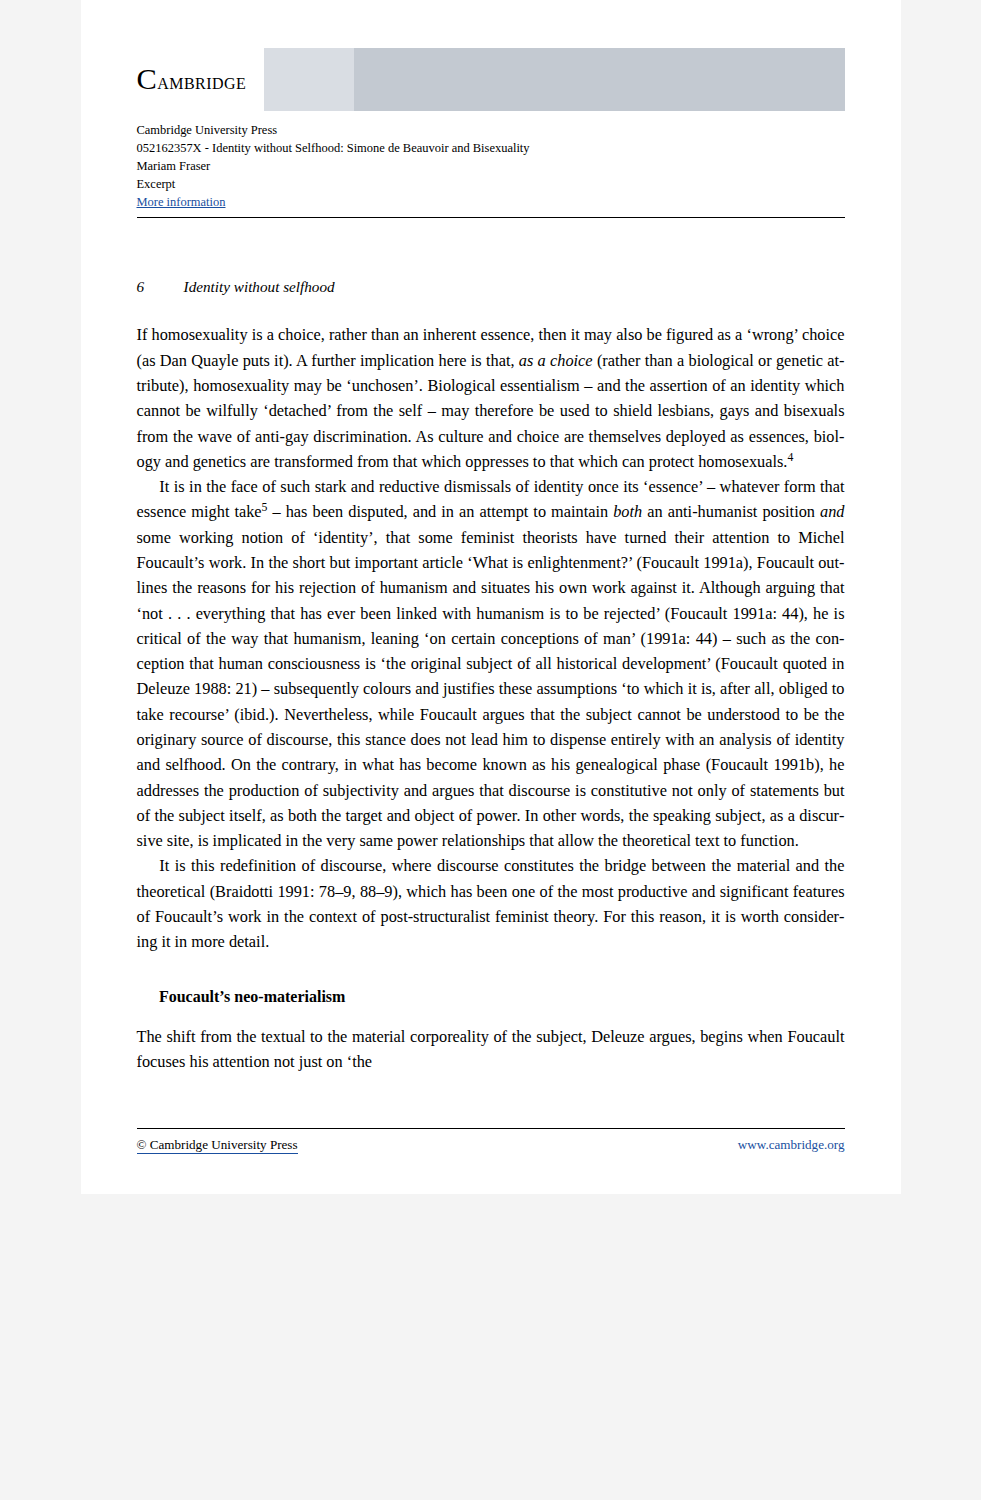Cambridge
Cambridge University Press
052162357X - Identity without Selfhood: Simone de Beauvoir and Bisexuality
Mariam Fraser
Excerpt
More information
6 Identity without selfhood
If homosexuality is a choice, rather than an inherent essence, then it may also be figured as a ‘wrong’ choice (as Dan Quayle puts it). A further implication here is that, as a choice (rather than a biological or genetic attribute), homosexuality may be ‘unchosen’. Biological essentialism – and the assertion of an identity which cannot be wilfully ‘detached’ from the self – may therefore be used to shield lesbians, gays and bisexuals from the wave of anti-gay discrimination. As culture and choice are themselves deployed as essences, biology and genetics are transformed from that which oppresses to that which can protect homosexuals.4
It is in the face of such stark and reductive dismissals of identity once its ‘essence’ – whatever form that essence might take5 – has been disputed, and in an attempt to maintain both an anti-humanist position and some working notion of ‘identity’, that some feminist theorists have turned their attention to Michel Foucault’s work. In the short but important article ‘What is enlightenment?’ (Foucault 1991a), Foucault outlines the reasons for his rejection of humanism and situates his own work against it. Although arguing that ‘not . . . everything that has ever been linked with humanism is to be rejected’ (Foucault 1991a: 44), he is critical of the way that humanism, leaning ‘on certain conceptions of man’ (1991a: 44) – such as the conception that human consciousness is ‘the original subject of all historical development’ (Foucault quoted in Deleuze 1988: 21) – sub­sequently colours and justifies these assumptions ‘to which it is, after all, obliged to take recourse’ (ibid.). Nevertheless, while Foucault argues that the subject cannot be understood to be the originary source of discourse, this stance does not lead him to dispense entirely with an analysis of iden­tity and selfhood. On the contrary, in what has become known as his genealogical phase (Foucault 1991b), he addresses the production of sub­jectivity and argues that discourse is constitutive not only of statements but of the subject itself, as both the target and object of power. In other words, the speaking subject, as a discursive site, is implicated in the very same power relationships that allow the theoretical text to function.
It is this redefinition of discourse, where discourse constitutes the bridge between the material and the theoretical (Braidotti 1991: 78–9, 88–9), which has been one of the most productive and significant features of Foucault’s work in the context of post-structuralist feminist theory. For this reason, it is worth considering it in more detail.
Foucault’s neo-materialism
The shift from the textual to the material corporeality of the subject, Deleuze argues, begins when Foucault focuses his attention not just on ‘the
© Cambridge University Press www.cambridge.org